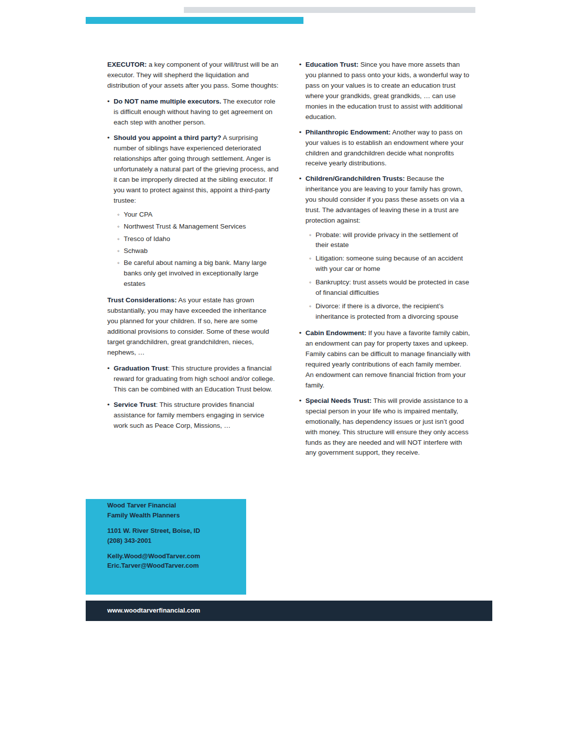EXECUTOR: a key component of your will/trust will be an executor. They will shepherd the liquidation and distribution of your assets after you pass. Some thoughts:
Do NOT name multiple executors. The executor role is difficult enough without having to get agreement on each step with another person.
Should you appoint a third party? A surprising number of siblings have experienced deteriorated relationships after going through settlement. Anger is unfortunately a natural part of the grieving process, and it can be improperly directed at the sibling executor. If you want to protect against this, appoint a third-party trustee:
Your CPA
Northwest Trust & Management Services
Tresco of Idaho
Schwab
Be careful about naming a big bank. Many large banks only get involved in exceptionally large estates
Trust Considerations: As your estate has grown substantially, you may have exceeded the inheritance you planned for your children. If so, here are some additional provisions to consider. Some of these would target grandchildren, great grandchildren, nieces, nephews, …
Graduation Trust: This structure provides a financial reward for graduating from high school and/or college. This can be combined with an Education Trust below.
Service Trust: This structure provides financial assistance for family members engaging in service work such as Peace Corp, Missions, …
Education Trust: Since you have more assets than you planned to pass onto your kids, a wonderful way to pass on your values is to create an education trust where your grandkids, great grandkids, … can use monies in the education trust to assist with additional education.
Philanthropic Endowment: Another way to pass on your values is to establish an endowment where your children and grandchildren decide what nonprofits receive yearly distributions.
Children/Grandchildren Trusts: Because the inheritance you are leaving to your family has grown, you should consider if you pass these assets on via a trust. The advantages of leaving these in a trust are protection against:
Probate: will provide privacy in the settlement of their estate
Litigation: someone suing because of an accident with your car or home
Bankruptcy: trust assets would be protected in case of financial difficulties
Divorce: if there is a divorce, the recipient’s inheritance is protected from a divorcing spouse
Cabin Endowment: If you have a favorite family cabin, an endowment can pay for property taxes and upkeep. Family cabins can be difficult to manage financially with required yearly contributions of each family member. An endowment can remove financial friction from your family.
Special Needs Trust: This will provide assistance to a special person in your life who is impaired mentally, emotionally, has dependency issues or just isn’t good with money. This structure will ensure they only access funds as they are needed and will NOT interfere with any government support, they receive.
Wood Tarver Financial
Family Wealth Planners
1101 W. River Street, Boise, ID
(208) 343-2001
Kelly.Wood@WoodTarver.com
Eric.Tarver@WoodTarver.com
www.woodtarverfinancial.com